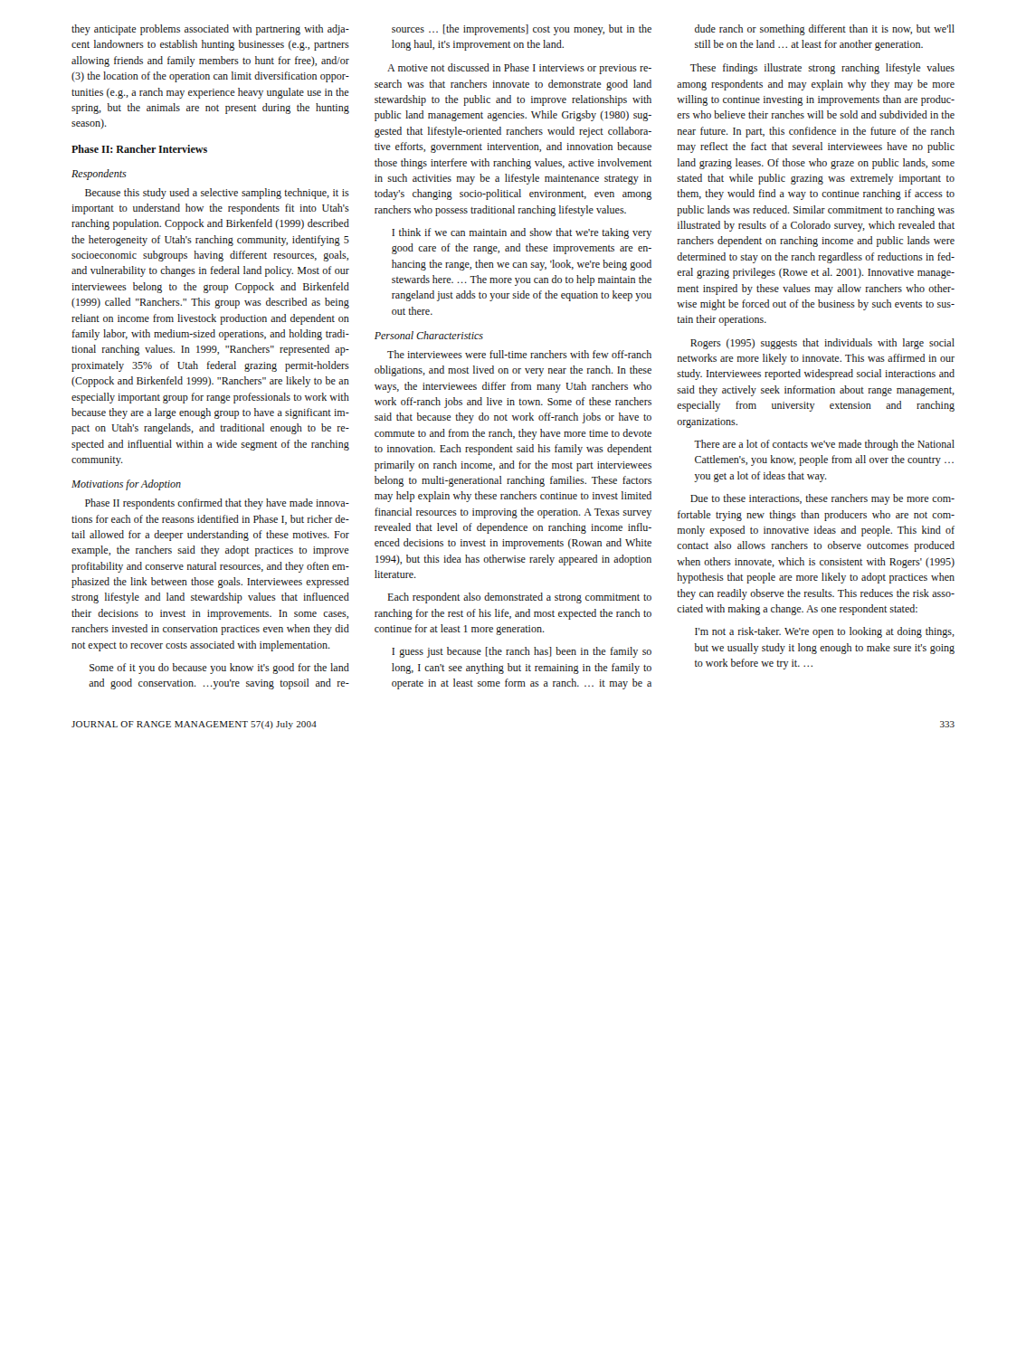they anticipate problems associated with partnering with adjacent landowners to establish hunting businesses (e.g., partners allowing friends and family members to hunt for free), and/or (3) the location of the operation can limit diversification opportunities (e.g., a ranch may experience heavy ungulate use in the spring, but the animals are not present during the hunting season).
Phase II: Rancher Interviews
Respondents
Because this study used a selective sampling technique, it is important to understand how the respondents fit into Utah's ranching population. Coppock and Birkenfeld (1999) described the heterogeneity of Utah's ranching community, identifying 5 socioeconomic subgroups having different resources, goals, and vulnerability to changes in federal land policy. Most of our interviewees belong to the group Coppock and Birkenfeld (1999) called "Ranchers." This group was described as being reliant on income from livestock production and dependent on family labor, with medium-sized operations, and holding traditional ranching values. In 1999, "Ranchers" represented approximately 35% of Utah federal grazing permit-holders (Coppock and Birkenfeld 1999). "Ranchers" are likely to be an especially important group for range professionals to work with because they are a large enough group to have a significant impact on Utah's rangelands, and traditional enough to be respected and influential within a wide segment of the ranching community.
Motivations for Adoption
Phase II respondents confirmed that they have made innovations for each of the reasons identified in Phase I, but richer detail allowed for a deeper understanding of these motives. For example, the ranchers said they adopt practices to improve profitability and conserve natural resources, and they often emphasized the link between those goals. Interviewees expressed strong lifestyle and land stewardship values that influenced their decisions to invest in improvements. In some cases, ranchers invested in conservation practices even when they did not expect to recover costs associated with implementation.
Some of it you do because you know it's good for the land and good conservation. …you're saving topsoil and resources … [the improvements] cost you money, but in the long haul, it's improvement on the land.
A motive not discussed in Phase I interviews or previous research was that ranchers innovate to demonstrate good land stewardship to the public and to improve relationships with public land management agencies. While Grigsby (1980) suggested that lifestyle-oriented ranchers would reject collaborative efforts, government intervention, and innovation because those things interfere with ranching values, active involvement in such activities may be a lifestyle maintenance strategy in today's changing socio-political environment, even among ranchers who possess traditional ranching lifestyle values.
I think if we can maintain and show that we're taking very good care of the range, and these improvements are enhancing the range, then we can say, 'look, we're being good stewards here. … The more you can do to help maintain the rangeland just adds to your side of the equation to keep you out there.
Personal Characteristics
The interviewees were full-time ranchers with few off-ranch obligations, and most lived on or very near the ranch. In these ways, the interviewees differ from many Utah ranchers who work off-ranch jobs and live in town. Some of these ranchers said that because they do not work off-ranch jobs or have to commute to and from the ranch, they have more time to devote to innovation. Each respondent said his family was dependent primarily on ranch income, and for the most part interviewees belong to multi-generational ranching families. These factors may help explain why these ranchers continue to invest limited financial resources to improving the operation. A Texas survey revealed that level of dependence on ranching income influenced decisions to invest in improvements (Rowan and White 1994), but this idea has otherwise rarely appeared in adoption literature.
Each respondent also demonstrated a strong commitment to ranching for the rest of his life, and most expected the ranch to continue for at least 1 more generation.
I guess just because [the ranch has] been in the family so long, I can't see anything but it remaining in the family to operate in at least some form as a ranch. … it may be a dude ranch or something different than it is now, but we'll still be on the land … at least for another generation.
These findings illustrate strong ranching lifestyle values among respondents and may explain why they may be more willing to continue investing in improvements than are producers who believe their ranches will be sold and subdivided in the near future. In part, this confidence in the future of the ranch may reflect the fact that several interviewees have no public land grazing leases. Of those who graze on public lands, some stated that while public grazing was extremely important to them, they would find a way to continue ranching if access to public lands was reduced. Similar commitment to ranching was illustrated by results of a Colorado survey, which revealed that ranchers dependent on ranching income and public lands were determined to stay on the ranch regardless of reductions in federal grazing privileges (Rowe et al. 2001). Innovative management inspired by these values may allow ranchers who otherwise might be forced out of the business by such events to sustain their operations.
Rogers (1995) suggests that individuals with large social networks are more likely to innovate. This was affirmed in our study. Interviewees reported widespread social interactions and said they actively seek information about range management, especially from university extension and ranching organizations.
There are a lot of contacts we've made through the National Cattlemen's, you know, people from all over the country … you get a lot of ideas that way.
Due to these interactions, these ranchers may be more comfortable trying new things than producers who are not commonly exposed to innovative ideas and people. This kind of contact also allows ranchers to observe outcomes produced when others innovate, which is consistent with Rogers' (1995) hypothesis that people are more likely to adopt practices when they can readily observe the results. This reduces the risk associated with making a change. As one respondent stated:
I'm not a risk-taker. We're open to looking at doing things, but we usually study it long enough to make sure it's going to work before we try it. …
JOURNAL OF RANGE MANAGEMENT 57(4) July 2004 333